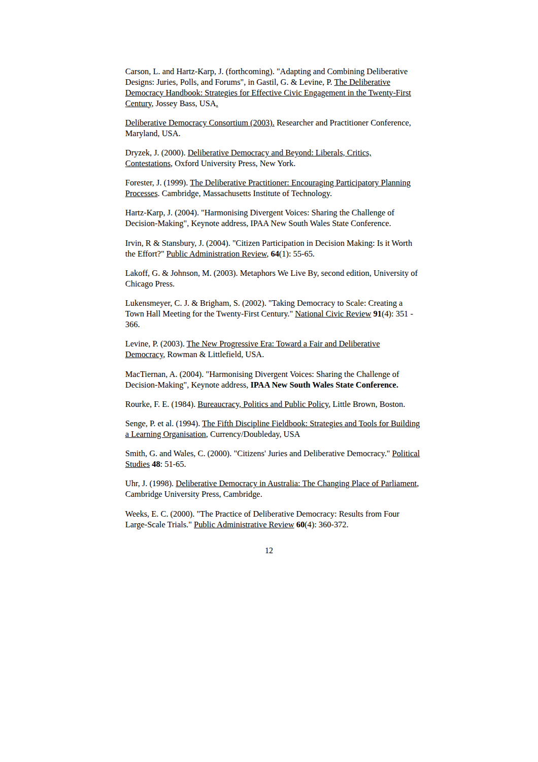Carson, L. and Hartz-Karp, J. (forthcoming). "Adapting and Combining Deliberative Designs: Juries, Polls, and Forums", in Gastil, G. & Levine, P. The Deliberative Democracy Handbook: Strategies for Effective Civic Engagement in the Twenty-First Century, Jossey Bass, USA.
Deliberative Democracy Consortium (2003). Researcher and Practitioner Conference, Maryland, USA.
Dryzek, J. (2000). Deliberative Democracy and Beyond: Liberals, Critics, Contestations, Oxford University Press, New York.
Forester, J. (1999). The Deliberative Practitioner: Encouraging Participatory Planning Processes. Cambridge, Massachusetts Institute of Technology.
Hartz-Karp, J. (2004). "Harmonising Divergent Voices: Sharing the Challenge of Decision-Making", Keynote address, IPAA New South Wales State Conference.
Irvin, R & Stansbury, J. (2004). "Citizen Participation in Decision Making: Is it Worth the Effort?" Public Administration Review, 64(1): 55-65.
Lakoff, G. & Johnson, M. (2003). Metaphors We Live By, second edition, University of Chicago Press.
Lukensmeyer, C. J. & Brigham, S. (2002). "Taking Democracy to Scale: Creating a Town Hall Meeting for the Twenty-First Century." National Civic Review 91(4): 351 - 366.
Levine, P. (2003). The New Progressive Era: Toward a Fair and Deliberative Democracy, Rowman & Littlefield, USA.
MacTiernan, A. (2004). "Harmonising Divergent Voices: Sharing the Challenge of Decision-Making", Keynote address, IPAA New South Wales State Conference.
Rourke, F. E. (1984). Bureaucracy, Politics and Public Policy, Little Brown, Boston.
Senge, P. et al. (1994). The Fifth Discipline Fieldbook: Strategies and Tools for Building a Learning Organisation, Currency/Doubleday, USA
Smith, G. and Wales, C. (2000). "Citizens' Juries and Deliberative Democracy." Political Studies 48: 51-65.
Uhr, J. (1998). Deliberative Democracy in Australia: The Changing Place of Parliament, Cambridge University Press, Cambridge.
Weeks, E. C. (2000). "The Practice of Deliberative Democracy: Results from Four Large-Scale Trials." Public Administrative Review 60(4): 360-372.
12